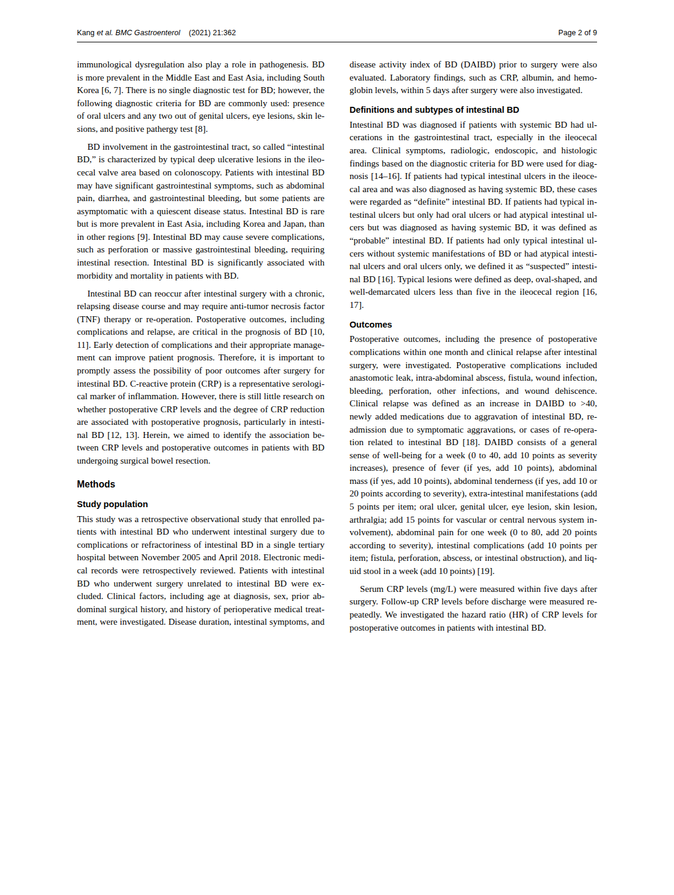Kang et al. BMC Gastroenterol (2021) 21:362
Page 2 of 9
immunological dysregulation also play a role in pathogenesis. BD is more prevalent in the Middle East and East Asia, including South Korea [6, 7]. There is no single diagnostic test for BD; however, the following diagnostic criteria for BD are commonly used: presence of oral ulcers and any two out of genital ulcers, eye lesions, skin lesions, and positive pathergy test [8].
BD involvement in the gastrointestinal tract, so called “intestinal BD,” is characterized by typical deep ulcerative lesions in the ileocecal valve area based on colonoscopy. Patients with intestinal BD may have significant gastrointestinal symptoms, such as abdominal pain, diarrhea, and gastrointestinal bleeding, but some patients are asymptomatic with a quiescent disease status. Intestinal BD is rare but is more prevalent in East Asia, including Korea and Japan, than in other regions [9]. Intestinal BD may cause severe complications, such as perforation or massive gastrointestinal bleeding, requiring intestinal resection. Intestinal BD is significantly associated with morbidity and mortality in patients with BD.
Intestinal BD can reoccur after intestinal surgery with a chronic, relapsing disease course and may require anti-tumor necrosis factor (TNF) therapy or re-operation. Postoperative outcomes, including complications and relapse, are critical in the prognosis of BD [10, 11]. Early detection of complications and their appropriate management can improve patient prognosis. Therefore, it is important to promptly assess the possibility of poor outcomes after surgery for intestinal BD. C-reactive protein (CRP) is a representative serological marker of inflammation. However, there is still little research on whether postoperative CRP levels and the degree of CRP reduction are associated with postoperative prognosis, particularly in intestinal BD [12, 13]. Herein, we aimed to identify the association between CRP levels and postoperative outcomes in patients with BD undergoing surgical bowel resection.
Methods
Study population
This study was a retrospective observational study that enrolled patients with intestinal BD who underwent intestinal surgery due to complications or refractoriness of intestinal BD in a single tertiary hospital between November 2005 and April 2018. Electronic medical records were retrospectively reviewed. Patients with intestinal BD who underwent surgery unrelated to intestinal BD were excluded. Clinical factors, including age at diagnosis, sex, prior abdominal surgical history, and history of perioperative medical treatment, were investigated. Disease duration, intestinal symptoms, and disease activity index of BD (DAIBD) prior to surgery were also evaluated. Laboratory findings, such as CRP, albumin, and hemoglobin levels, within 5 days after surgery were also investigated.
Definitions and subtypes of intestinal BD
Intestinal BD was diagnosed if patients with systemic BD had ulcerations in the gastrointestinal tract, especially in the ileocecal area. Clinical symptoms, radiologic, endoscopic, and histologic findings based on the diagnostic criteria for BD were used for diagnosis [14–16]. If patients had typical intestinal ulcers in the ileocecal area and was also diagnosed as having systemic BD, these cases were regarded as “definite” intestinal BD. If patients had typical intestinal ulcers but only had oral ulcers or had atypical intestinal ulcers but was diagnosed as having systemic BD, it was defined as “probable” intestinal BD. If patients had only typical intestinal ulcers without systemic manifestations of BD or had atypical intestinal ulcers and oral ulcers only, we defined it as “suspected” intestinal BD [16]. Typical lesions were defined as deep, oval-shaped, and well-demarcated ulcers less than five in the ileocecal region [16, 17].
Outcomes
Postoperative outcomes, including the presence of postoperative complications within one month and clinical relapse after intestinal surgery, were investigated. Postoperative complications included anastomotic leak, intra-abdominal abscess, fistula, wound infection, bleeding, perforation, other infections, and wound dehiscence. Clinical relapse was defined as an increase in DAIBD to >40, newly added medications due to aggravation of intestinal BD, re-admission due to symptomatic aggravations, or cases of re-operation related to intestinal BD [18]. DAIBD consists of a general sense of well-being for a week (0 to 40, add 10 points as severity increases), presence of fever (if yes, add 10 points), abdominal mass (if yes, add 10 points), abdominal tenderness (if yes, add 10 or 20 points according to severity), extra-intestinal manifestations (add 5 points per item; oral ulcer, genital ulcer, eye lesion, skin lesion, arthralgia; add 15 points for vascular or central nervous system involvement), abdominal pain for one week (0 to 80, add 20 points according to severity), intestinal complications (add 10 points per item; fistula, perforation, abscess, or intestinal obstruction), and liquid stool in a week (add 10 points) [19].
Serum CRP levels (mg/L) were measured within five days after surgery. Follow-up CRP levels before discharge were measured repeatedly. We investigated the hazard ratio (HR) of CRP levels for postoperative outcomes in patients with intestinal BD.